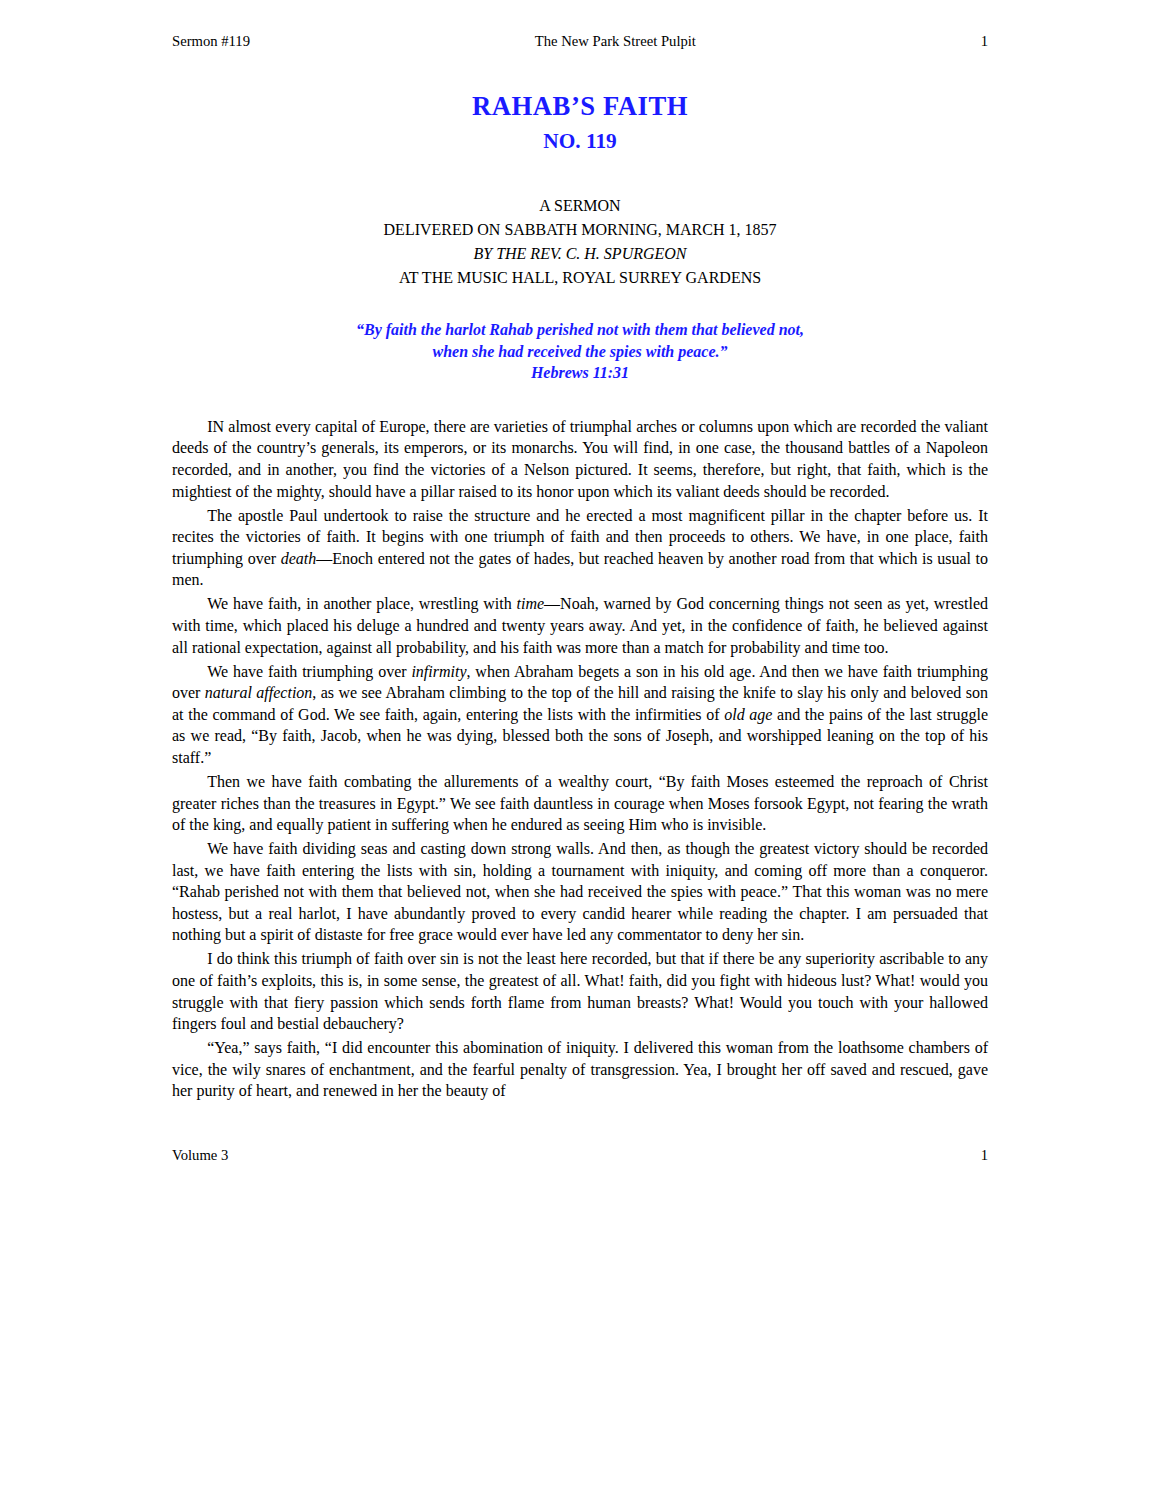Sermon #119 The New Park Street Pulpit 1
RAHAB’S FAITH
NO. 119
A SERMON DELIVERED ON SABBATH MORNING, MARCH 1, 1857 BY THE REV. C. H. SPURGEON AT THE MUSIC HALL, ROYAL SURREY GARDENS
“By faith the harlot Rahab perished not with them that believed not,
when she had received the spies with peace.” Hebrews 11:31
IN almost every capital of Europe, there are varieties of triumphal arches or columns upon which are recorded the valiant deeds of the country’s generals, its emperors, or its monarchs. You will find, in one case, the thousand battles of a Napoleon recorded, and in another, you find the victories of a Nelson pictured. It seems, therefore, but right, that faith, which is the mightiest of the mighty, should have a pillar raised to its honor upon which its valiant deeds should be recorded.
The apostle Paul undertook to raise the structure and he erected a most magnificent pillar in the chapter before us. It recites the victories of faith. It begins with one triumph of faith and then proceeds to others. We have, in one place, faith triumphing over death—Enoch entered not the gates of hades, but reached heaven by another road from that which is usual to men.
We have faith, in another place, wrestling with time—Noah, warned by God concerning things not seen as yet, wrestled with time, which placed his deluge a hundred and twenty years away. And yet, in the confidence of faith, he believed against all rational expectation, against all probability, and his faith was more than a match for probability and time too.
We have faith triumphing over infirmity, when Abraham begets a son in his old age. And then we have faith triumphing over natural affection, as we see Abraham climbing to the top of the hill and raising the knife to slay his only and beloved son at the command of God. We see faith, again, entering the lists with the infirmities of old age and the pains of the last struggle as we read, “By faith, Jacob, when he was dying, blessed both the sons of Joseph, and worshipped leaning on the top of his staff.”
Then we have faith combating the allurements of a wealthy court, “By faith Moses esteemed the reproach of Christ greater riches than the treasures in Egypt.” We see faith dauntless in courage when Moses forsook Egypt, not fearing the wrath of the king, and equally patient in suffering when he endured as seeing Him who is invisible.
We have faith dividing seas and casting down strong walls. And then, as though the greatest victory should be recorded last, we have faith entering the lists with sin, holding a tournament with iniquity, and coming off more than a conqueror. “Rahab perished not with them that believed not, when she had received the spies with peace.” That this woman was no mere hostess, but a real harlot, I have abundantly proved to every candid hearer while reading the chapter. I am persuaded that nothing but a spirit of distaste for free grace would ever have led any commentator to deny her sin.
I do think this triumph of faith over sin is not the least here recorded, but that if there be any superiority ascribable to any one of faith’s exploits, this is, in some sense, the greatest of all. What! faith, did you fight with hideous lust? What! would you struggle with that fiery passion which sends forth flame from human breasts? What! Would you touch with your hallowed fingers foul and bestial debauchery?
“Yea,” says faith, “I did encounter this abomination of iniquity. I delivered this woman from the loathsome chambers of vice, the wily snares of enchantment, and the fearful penalty of transgression. Yea, I brought her off saved and rescued, gave her purity of heart, and renewed in her the beauty of
Volume 3 1